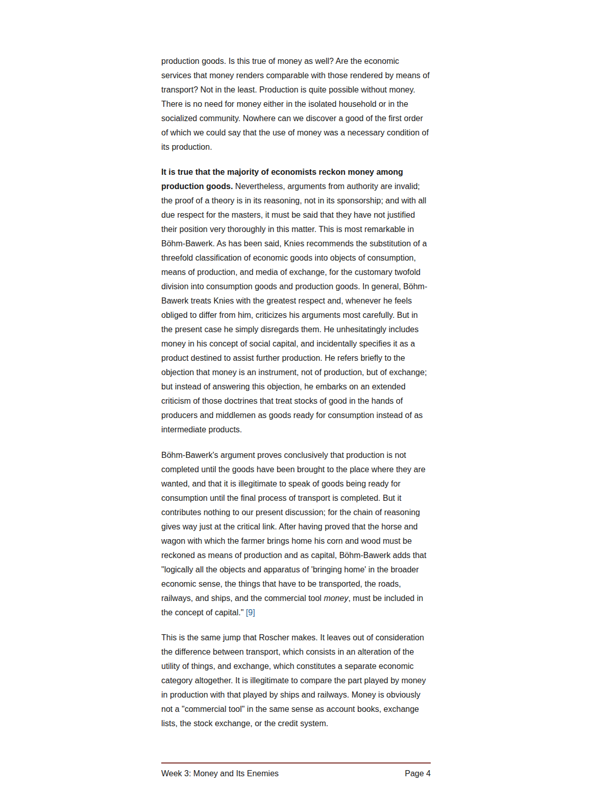production goods. Is this true of money as well? Are the economic services that money renders comparable with those rendered by means of transport? Not in the least. Production is quite possible without money. There is no need for money either in the isolated household or in the socialized community. Nowhere can we discover a good of the first order of which we could say that the use of money was a necessary condition of its production.
It is true that the majority of economists reckon money among production goods. Nevertheless, arguments from authority are invalid; the proof of a theory is in its reasoning, not in its sponsorship; and with all due respect for the masters, it must be said that they have not justified their position very thoroughly in this matter. This is most remarkable in Böhm-Bawerk. As has been said, Knies recommends the substitution of a threefold classification of economic goods into objects of consumption, means of production, and media of exchange, for the customary twofold division into consumption goods and production goods. In general, Böhm-Bawerk treats Knies with the greatest respect and, whenever he feels obliged to differ from him, criticizes his arguments most carefully. But in the present case he simply disregards them. He unhesitatingly includes money in his concept of social capital, and incidentally specifies it as a product destined to assist further production. He refers briefly to the objection that money is an instrument, not of production, but of exchange; but instead of answering this objection, he embarks on an extended criticism of those doctrines that treat stocks of good in the hands of producers and middlemen as goods ready for consumption instead of as intermediate products.
Böhm-Bawerk's argument proves conclusively that production is not completed until the goods have been brought to the place where they are wanted, and that it is illegitimate to speak of goods being ready for consumption until the final process of transport is completed. But it contributes nothing to our present discussion; for the chain of reasoning gives way just at the critical link. After having proved that the horse and wagon with which the farmer brings home his corn and wood must be reckoned as means of production and as capital, Böhm-Bawerk adds that "logically all the objects and apparatus of 'bringing home' in the broader economic sense, the things that have to be transported, the roads, railways, and ships, and the commercial tool money, must be included in the concept of capital." [9]
This is the same jump that Roscher makes. It leaves out of consideration the difference between transport, which consists in an alteration of the utility of things, and exchange, which constitutes a separate economic category altogether. It is illegitimate to compare the part played by money in production with that played by ships and railways. Money is obviously not a "commercial tool" in the same sense as account books, exchange lists, the stock exchange, or the credit system.
Week 3: Money and Its Enemies Page 4